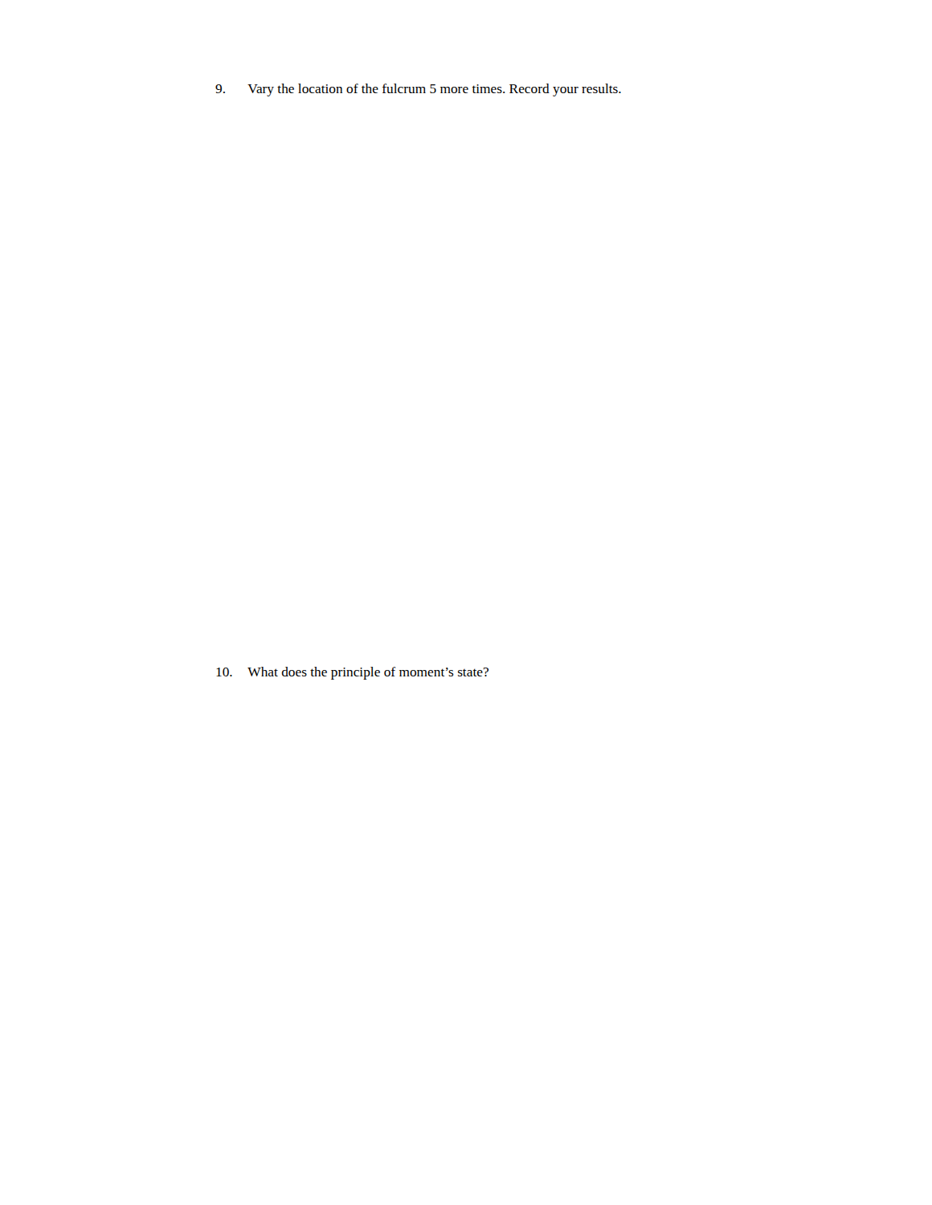9. Vary the location of the fulcrum 5 more times. Record your results.
10. What does the principle of moment’s state?